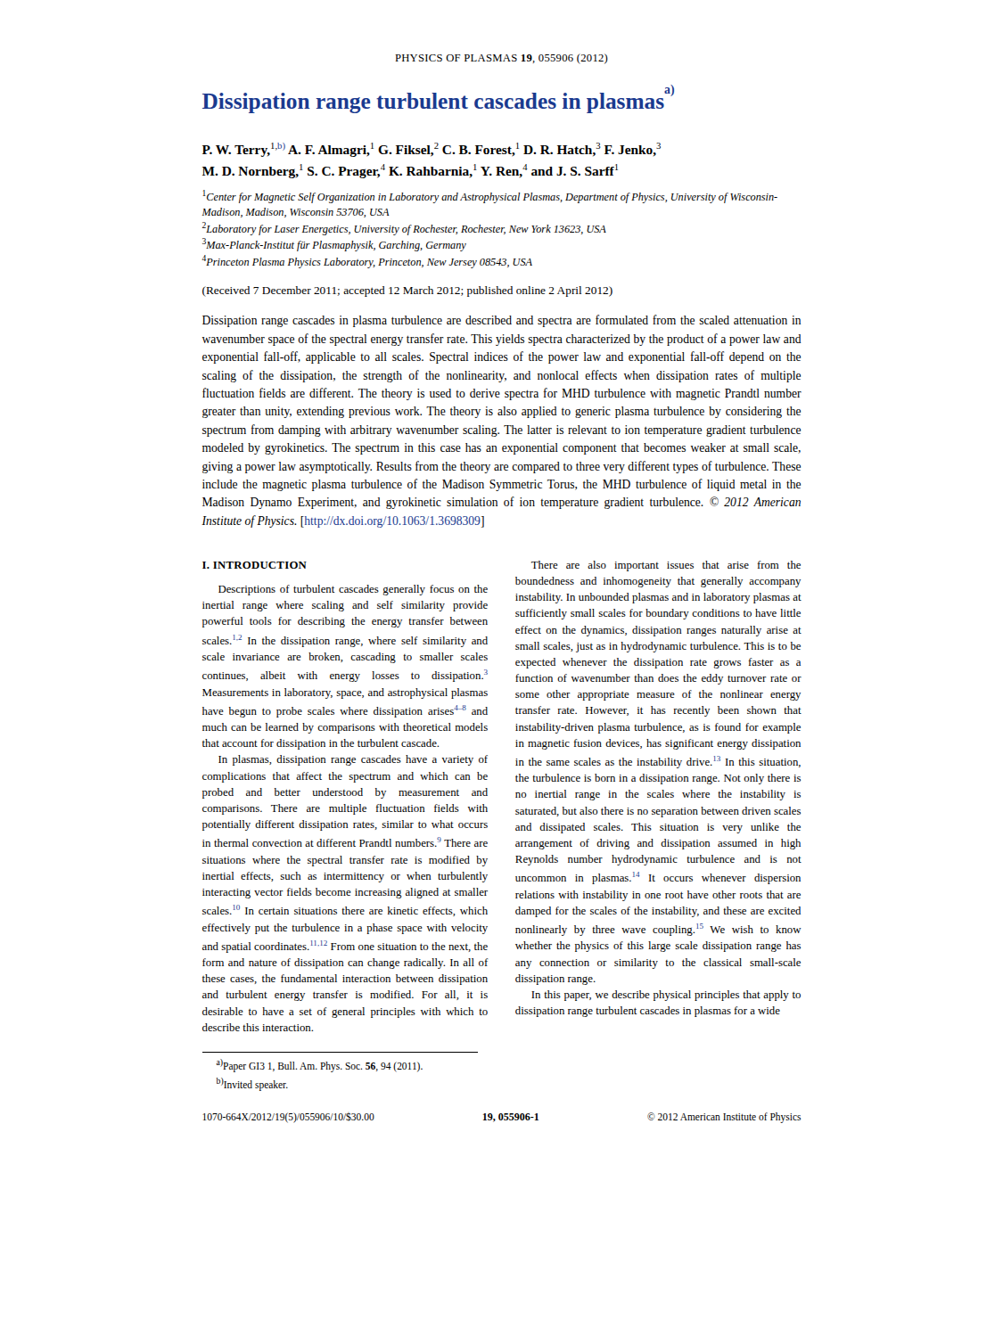PHYSICS OF PLASMAS 19, 055906 (2012)
Dissipation range turbulent cascades in plasmasa)
P. W. Terry,1,b) A. F. Almagri,1 G. Fiksel,2 C. B. Forest,1 D. R. Hatch,3 F. Jenko,3
M. D. Nornberg,1 S. C. Prager,4 K. Rahbarnia,1 Y. Ren,4 and J. S. Sarff1
1Center for Magnetic Self Organization in Laboratory and Astrophysical Plasmas, Department of Physics, University of Wisconsin-Madison, Madison, Wisconsin 53706, USA
2Laboratory for Laser Energetics, University of Rochester, Rochester, New York 13623, USA
3Max-Planck-Institut für Plasmaphysik, Garching, Germany
4Princeton Plasma Physics Laboratory, Princeton, New Jersey 08543, USA
(Received 7 December 2011; accepted 12 March 2012; published online 2 April 2012)
Dissipation range cascades in plasma turbulence are described and spectra are formulated from the scaled attenuation in wavenumber space of the spectral energy transfer rate. This yields spectra characterized by the product of a power law and exponential fall-off, applicable to all scales. Spectral indices of the power law and exponential fall-off depend on the scaling of the dissipation, the strength of the nonlinearity, and nonlocal effects when dissipation rates of multiple fluctuation fields are different. The theory is used to derive spectra for MHD turbulence with magnetic Prandtl number greater than unity, extending previous work. The theory is also applied to generic plasma turbulence by considering the spectrum from damping with arbitrary wavenumber scaling. The latter is relevant to ion temperature gradient turbulence modeled by gyrokinetics. The spectrum in this case has an exponential component that becomes weaker at small scale, giving a power law asymptotically. Results from the theory are compared to three very different types of turbulence. These include the magnetic plasma turbulence of the Madison Symmetric Torus, the MHD turbulence of liquid metal in the Madison Dynamo Experiment, and gyrokinetic simulation of ion temperature gradient turbulence. © 2012 American Institute of Physics. [http://dx.doi.org/10.1063/1.3698309]
I. INTRODUCTION
Descriptions of turbulent cascades generally focus on the inertial range where scaling and self similarity provide powerful tools for describing the energy transfer between scales.1,2 In the dissipation range, where self similarity and scale invariance are broken, cascading to smaller scales continues, albeit with energy losses to dissipation.3 Measurements in laboratory, space, and astrophysical plasmas have begun to probe scales where dissipation arises4–8 and much can be learned by comparisons with theoretical models that account for dissipation in the turbulent cascade.
In plasmas, dissipation range cascades have a variety of complications that affect the spectrum and which can be probed and better understood by measurement and comparisons. There are multiple fluctuation fields with potentially different dissipation rates, similar to what occurs in thermal convection at different Prandtl numbers.9 There are situations where the spectral transfer rate is modified by inertial effects, such as intermittency or when turbulently interacting vector fields become increasing aligned at smaller scales.10 In certain situations there are kinetic effects, which effectively put the turbulence in a phase space with velocity and spatial coordinates.11,12 From one situation to the next, the form and nature of dissipation can change radically. In all of these cases, the fundamental interaction between dissipation and turbulent energy transfer is modified. For all, it is desirable to have a set of general principles with which to describe this interaction.
There are also important issues that arise from the boundedness and inhomogeneity that generally accompany instability. In unbounded plasmas and in laboratory plasmas at sufficiently small scales for boundary conditions to have little effect on the dynamics, dissipation ranges naturally arise at small scales, just as in hydrodynamic turbulence. This is to be expected whenever the dissipation rate grows faster as a function of wavenumber than does the eddy turnover rate or some other appropriate measure of the nonlinear energy transfer rate. However, it has recently been shown that instability-driven plasma turbulence, as is found for example in magnetic fusion devices, has significant energy dissipation in the same scales as the instability drive.13 In this situation, the turbulence is born in a dissipation range. Not only there is no inertial range in the scales where the instability is saturated, but also there is no separation between driven scales and dissipated scales. This situation is very unlike the arrangement of driving and dissipation assumed in high Reynolds number hydrodynamic turbulence and is not uncommon in plasmas.14 It occurs whenever dispersion relations with instability in one root have other roots that are damped for the scales of the instability, and these are excited nonlinearly by three wave coupling.15 We wish to know whether the physics of this large scale dissipation range has any connection or similarity to the classical small-scale dissipation range.
In this paper, we describe physical principles that apply to dissipation range turbulent cascades in plasmas for a wide
a)Paper GI3 1, Bull. Am. Phys. Soc. 56, 94 (2011).
b)Invited speaker.
1070-664X/2012/19(5)/055906/10/$30.00
19, 055906-1
© 2012 American Institute of Physics